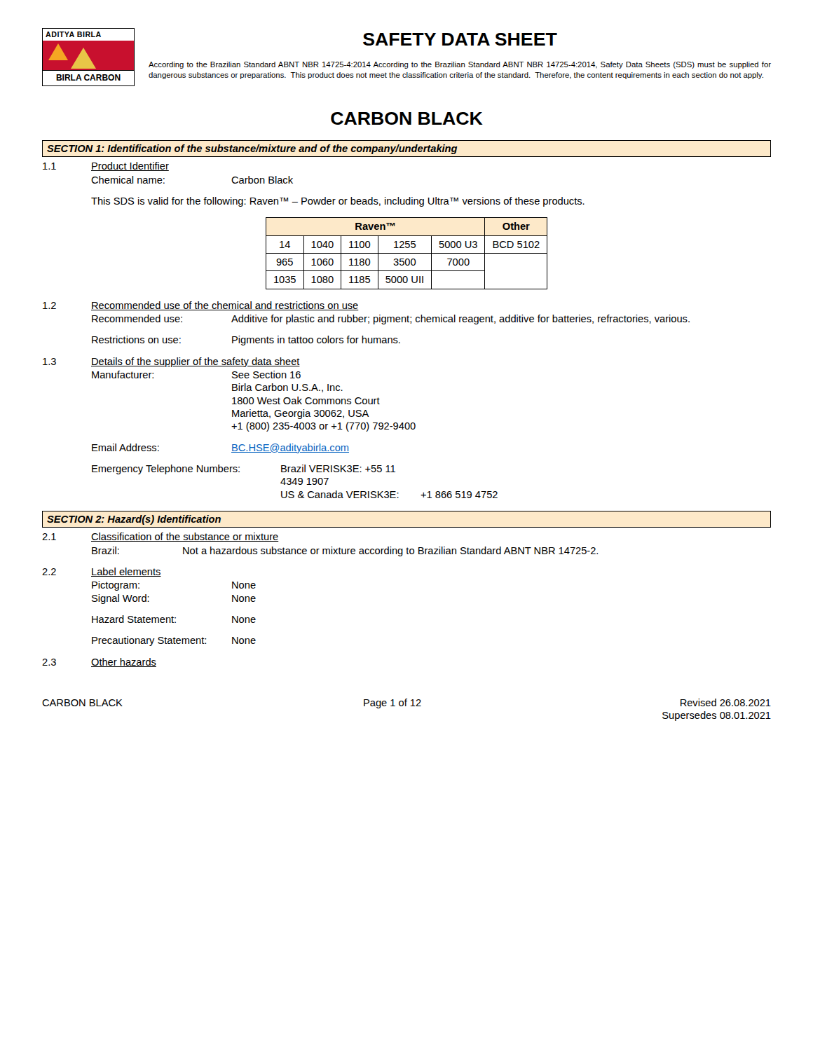ADITYA BIRLA
BIRLA CARBON
SAFETY DATA SHEET
According to the Brazilian Standard ABNT NBR 14725-4:2014 According to the Brazilian Standard ABNT NBR 14725-4:2014, Safety Data Sheets (SDS) must be supplied for dangerous substances or preparations. This product does not meet the classification criteria of the standard. Therefore, the content requirements in each section do not apply.
CARBON BLACK
SECTION 1: Identification of the substance/mixture and of the company/undertaking
1.1
Product Identifier
Chemical name: Carbon Black
This SDS is valid for the following: Raven™ – Powder or beads, including Ultra™ versions of these products.
| Raven™ | Other |
| --- | --- |
| 14 | 1040 | 1100 | 1255 | 5000 U3 | BCD 5102 |
| 965 | 1060 | 1180 | 3500 | 7000 | |
| 1035 | 1080 | 1185 | 5000 UII | |
1.2
Recommended use of the chemical and restrictions on use
Recommended use:
Additive for plastic and rubber; pigment; chemical reagent, additive for batteries, refractories, various.
Restrictions on use: Pigments in tattoo colors for humans.
1.3
Details of the supplier of the safety data sheet
Manufacturer: See Section 16
Birla Carbon U.S.A., Inc.
1800 West Oak Commons Court
Marietta, Georgia 30062, USA
+1 (800) 235-4003 or +1 (770) 792-9400
Email Address: BC.HSE@adityabirla.com
Emergency Telephone Numbers:
Brazil VERISK3E: +55 11 4349 1907
US & Canada VERISK3E:
+1 866 519 4752
SECTION 2: Hazard(s) Identification
2.1
Classification of the substance or mixture
Brazil: Not a hazardous substance or mixture according to Brazilian Standard ABNT NBR 14725-2.
2.2
Label elements
Pictogram: None
Signal Word: None
Hazard Statement: None
Precautionary Statement: None
2.3
Other hazards
CARBON BLACK
Page 1 of 12
Revised 26.08.2021
Supersedes 08.01.2021